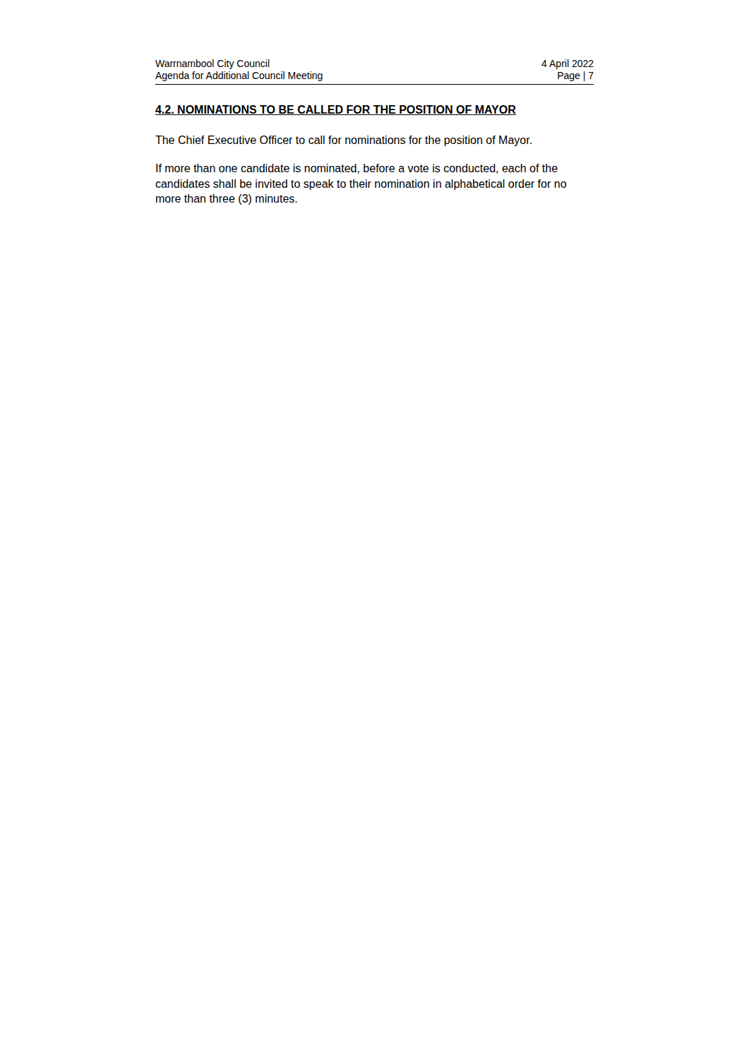| Warrnambool City Council | 4 April 2022 |
| Agenda for Additional Council Meeting | Page / 7 |
4.2. NOMINATIONS TO BE CALLED FOR THE POSITION OF MAYOR
The Chief Executive Officer to call for nominations for the position of Mayor.
If more than one candidate is nominated, before a vote is conducted, each of the candidates shall be invited to speak to their nomination in alphabetical order for no more than three (3) minutes.